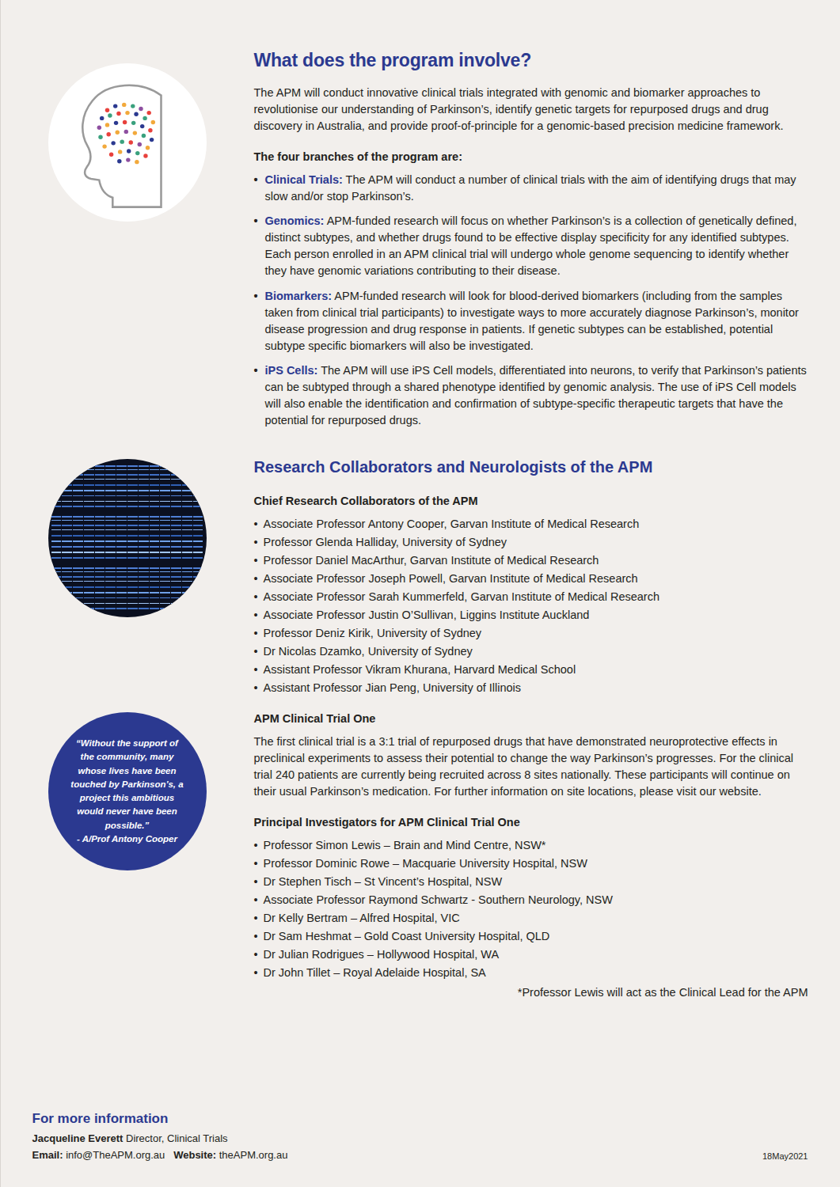“Without the support of the community, many whose lives have been touched by Parkinson’s, a project this ambitious would never have been possible.”
- A/Prof Antony Cooper
What does the program involve?
The APM will conduct innovative clinical trials integrated with genomic and biomarker approaches to revolutionise our understanding of Parkinson’s, identify genetic targets for repurposed drugs and drug discovery in Australia, and provide proof-of-principle for a genomic-based precision medicine framework.
The four branches of the program are:
Clinical Trials: The APM will conduct a number of clinical trials with the aim of identifying drugs that may slow and/or stop Parkinson’s.
Genomics: APM-funded research will focus on whether Parkinson’s is a collection of genetically defined, distinct subtypes, and whether drugs found to be effective display specificity for any identified subtypes. Each person enrolled in an APM clinical trial will undergo whole genome sequencing to identify whether they have genomic variations contributing to their disease.
Biomarkers: APM-funded research will look for blood-derived biomarkers (including from the samples taken from clinical trial participants) to investigate ways to more accurately diagnose Parkinson’s, monitor disease progression and drug response in patients. If genetic subtypes can be established, potential subtype specific biomarkers will also be investigated.
iPS Cells: The APM will use iPS Cell models, differentiated into neurons, to verify that Parkinson’s patients can be subtyped through a shared phenotype identified by genomic analysis. The use of iPS Cell models will also enable the identification and confirmation of subtype-specific therapeutic targets that have the potential for repurposed drugs.
Research Collaborators and Neurologists of the APM
Chief Research Collaborators of the APM
Associate Professor Antony Cooper, Garvan Institute of Medical Research
Professor Glenda Halliday, University of Sydney
Professor Daniel MacArthur, Garvan Institute of Medical Research
Associate Professor Joseph Powell, Garvan Institute of Medical Research
Associate Professor Sarah Kummerfeld, Garvan Institute of Medical Research
Associate Professor Justin O’Sullivan, Liggins Institute Auckland
Professor Deniz Kirik, University of Sydney
Dr Nicolas Dzamko, University of Sydney
Assistant Professor Vikram Khurana, Harvard Medical School
Assistant Professor Jian Peng, University of Illinois
APM Clinical Trial One
The first clinical trial is a 3:1 trial of repurposed drugs that have demonstrated neuroprotective effects in preclinical experiments to assess their potential to change the way Parkinson’s progresses. For the clinical trial 240 patients are currently being recruited across 8 sites nationally. These participants will continue on their usual Parkinson’s medication. For further information on site locations, please visit our website.
Principal Investigators for APM Clinical Trial One
Professor Simon Lewis – Brain and Mind Centre, NSW*
Professor Dominic Rowe – Macquarie University Hospital, NSW
Dr Stephen Tisch – St Vincent’s Hospital, NSW
Associate Professor Raymond Schwartz - Southern Neurology, NSW
Dr Kelly Bertram – Alfred Hospital, VIC
Dr Sam Heshmat – Gold Coast University Hospital, QLD
Dr Julian Rodrigues – Hollywood Hospital, WA
Dr John Tillet – Royal Adelaide Hospital, SA
*Professor Lewis will act as the Clinical Lead for the APM
For more information
Jacqueline Everett Director, Clinical Trials
Email: info@TheAPM.org.au Website: theAPM.org.au
18May2021